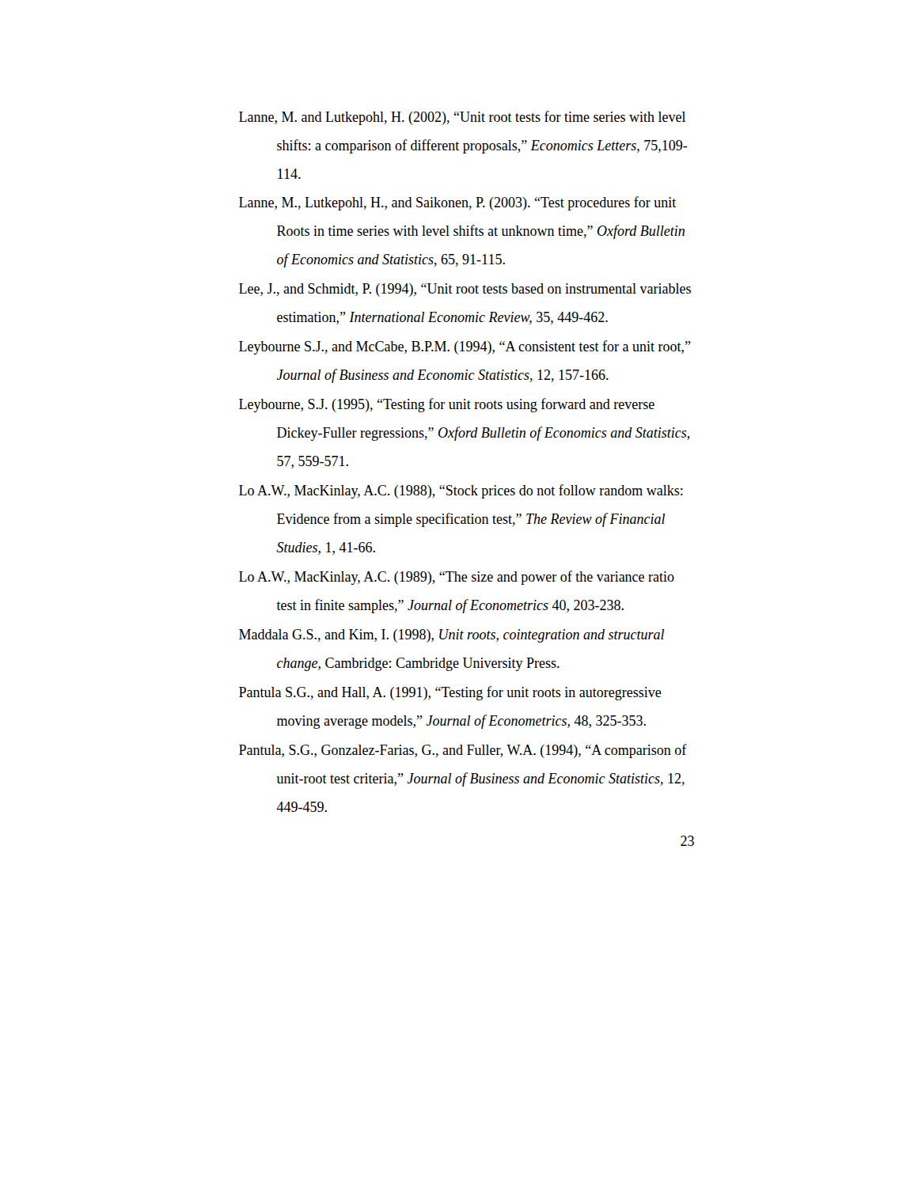Lanne, M. and Lutkepohl, H. (2002), “Unit root tests for time series with level shifts: a comparison of different proposals,” Economics Letters, 75,109-114.
Lanne, M., Lutkepohl, H., and Saikonen, P. (2003). “Test procedures for unit Roots in time series with level shifts at unknown time,” Oxford Bulletin of Economics and Statistics, 65, 91-115.
Lee, J., and Schmidt, P. (1994), “Unit root tests based on instrumental variables estimation,” International Economic Review, 35, 449-462.
Leybourne S.J., and McCabe, B.P.M. (1994), “A consistent test for a unit root,” Journal of Business and Economic Statistics, 12, 157-166.
Leybourne, S.J. (1995), “Testing for unit roots using forward and reverse Dickey-Fuller regressions,” Oxford Bulletin of Economics and Statistics, 57, 559-571.
Lo A.W., MacKinlay, A.C. (1988), “Stock prices do not follow random walks: Evidence from a simple specification test,” The Review of Financial Studies, 1, 41-66.
Lo A.W., MacKinlay, A.C. (1989), “The size and power of the variance ratio test in finite samples,” Journal of Econometrics 40, 203-238.
Maddala G.S., and Kim, I. (1998), Unit roots, cointegration and structural change, Cambridge: Cambridge University Press.
Pantula S.G., and Hall, A. (1991), “Testing for unit roots in autoregressive moving average models,” Journal of Econometrics, 48, 325-353.
Pantula, S.G., Gonzalez-Farias, G., and Fuller, W.A. (1994), “A comparison of unit-root test criteria,” Journal of Business and Economic Statistics, 12, 449-459.
23